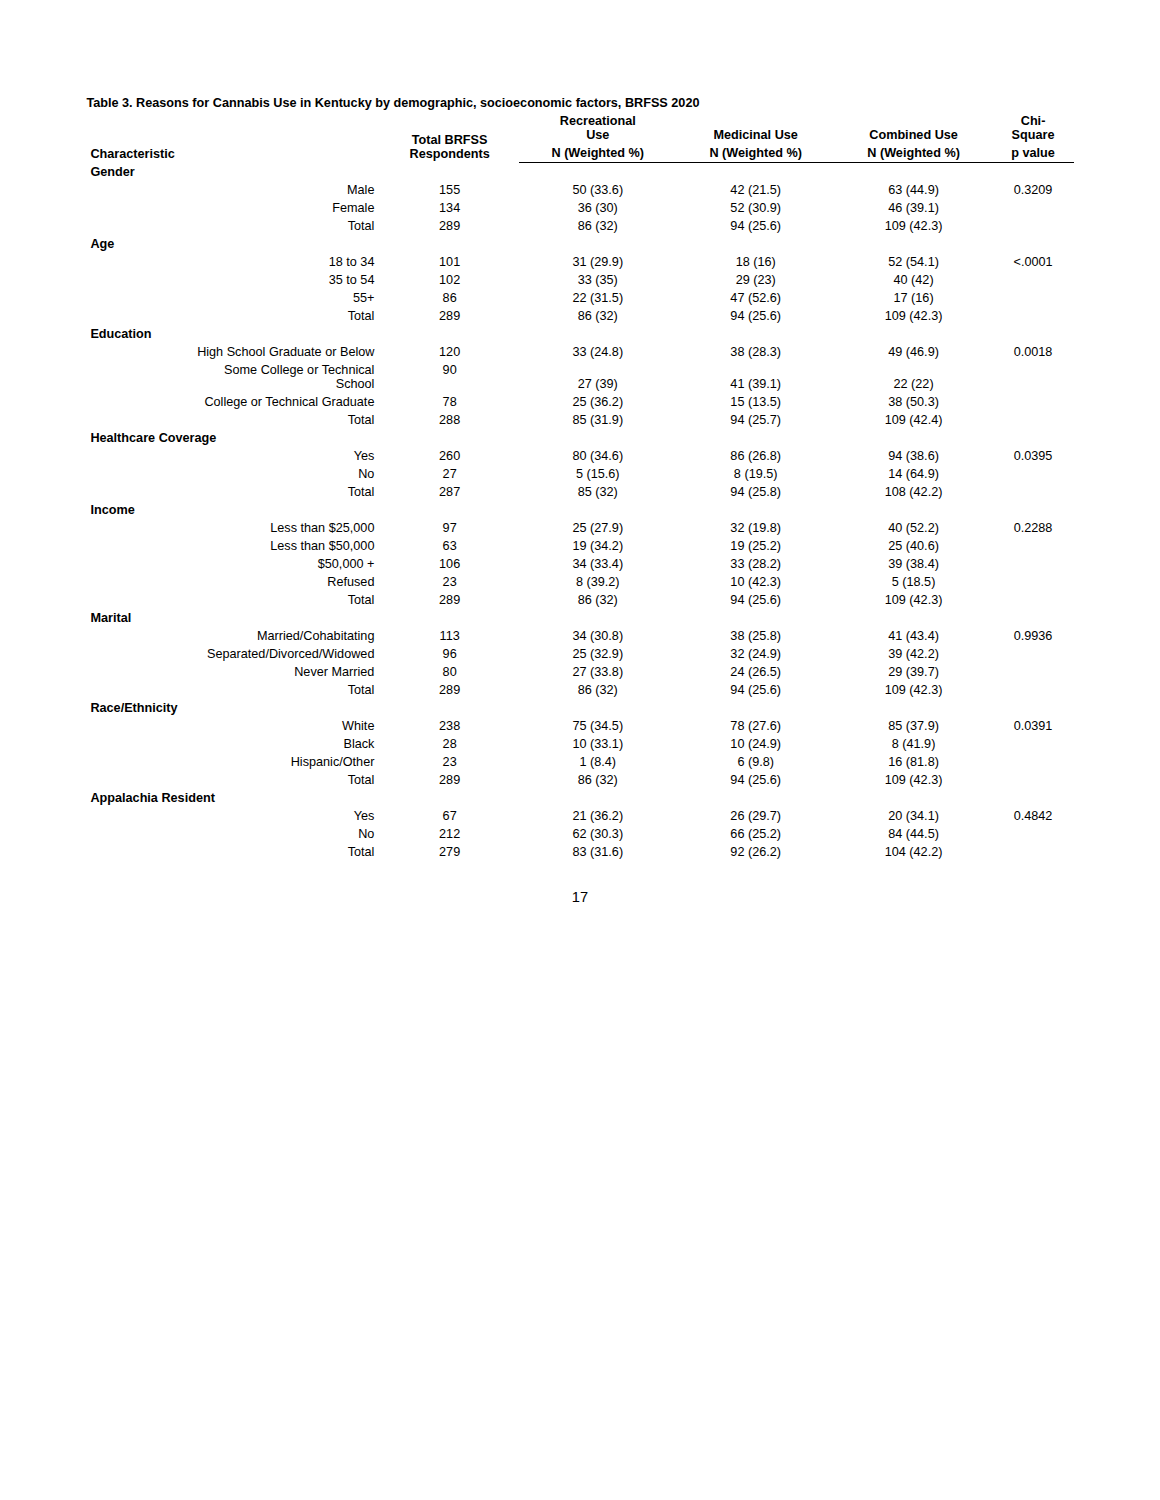Table 3. Reasons for Cannabis Use in Kentucky by demographic, socioeconomic factors, BRFSS 2020
| Characteristic | Total BRFSS Respondents | Recreational Use | Medicinal Use | Combined Use | Chi- Square |
| --- | --- | --- | --- | --- | --- |
| N (Weighted %) | N (Weighted %) | N (Weighted %) | p value |
| Gender | | | | | |
| Male | 155 | 50 (33.6) | 42 (21.5) | 63 (44.9) | 0.3209 |
| Female | 134 | 36 (30) | 52 (30.9) | 46 (39.1) | |
| Total | 289 | 86 (32) | 94 (25.6) | 109 (42.3) | |
| Age | | | | | |
| 18 to 34 | 101 | 31 (29.9) | 18 (16) | 52 (54.1) | <.0001 |
| 35 to 54 | 102 | 33 (35) | 29 (23) | 40 (42) | |
| 55+ | 86 | 22 (31.5) | 47 (52.6) | 17 (16) | |
| Total | 289 | 86 (32) | 94 (25.6) | 109 (42.3) | |
| Education | | | | | |
| High School Graduate or Below | 120 | 33 (24.8) | 38 (28.3) | 49 (46.9) | 0.0018 |
| Some College or Technical School | 90 | 27 (39) | 41 (39.1) | 22 (22) | |
| College or Technical Graduate | 78 | 25 (36.2) | 15 (13.5) | 38 (50.3) | |
| Total | 288 | 85 (31.9) | 94 (25.7) | 109 (42.4) | |
| Healthcare Coverage | | | | | |
| Yes | 260 | 80 (34.6) | 86 (26.8) | 94 (38.6) | 0.0395 |
| No | 27 | 5 (15.6) | 8 (19.5) | 14 (64.9) | |
| Total | 287 | 85 (32) | 94 (25.8) | 108 (42.2) | |
| Income | | | | | |
| Less than $25,000 | 97 | 25 (27.9) | 32 (19.8) | 40 (52.2) | 0.2288 |
| Less than $50,000 | 63 | 19 (34.2) | 19 (25.2) | 25 (40.6) | |
| $50,000 + | 106 | 34 (33.4) | 33 (28.2) | 39 (38.4) | |
| Refused | 23 | 8 (39.2) | 10 (42.3) | 5 (18.5) | |
| Total | 289 | 86 (32) | 94 (25.6) | 109 (42.3) | |
| Marital | | | | | |
| Married/Cohabitating | 113 | 34 (30.8) | 38 (25.8) | 41 (43.4) | 0.9936 |
| Separated/Divorced/Widowed | 96 | 25 (32.9) | 32 (24.9) | 39 (42.2) | |
| Never Married | 80 | 27 (33.8) | 24 (26.5) | 29 (39.7) | |
| Total | 289 | 86 (32) | 94 (25.6) | 109 (42.3) | |
| Race/Ethnicity | | | | | |
| White | 238 | 75 (34.5) | 78 (27.6) | 85 (37.9) | 0.0391 |
| Black | 28 | 10 (33.1) | 10 (24.9) | 8 (41.9) | |
| Hispanic/Other | 23 | 1 (8.4) | 6 (9.8) | 16 (81.8) | |
| Total | 289 | 86 (32) | 94 (25.6) | 109 (42.3) | |
| Appalachia Resident | | | | | |
| Yes | 67 | 21 (36.2) | 26 (29.7) | 20 (34.1) | 0.4842 |
| No | 212 | 62 (30.3) | 66 (25.2) | 84 (44.5) | |
| Total | 279 | 83 (31.6) | 92 (26.2) | 104 (42.2) | |
17